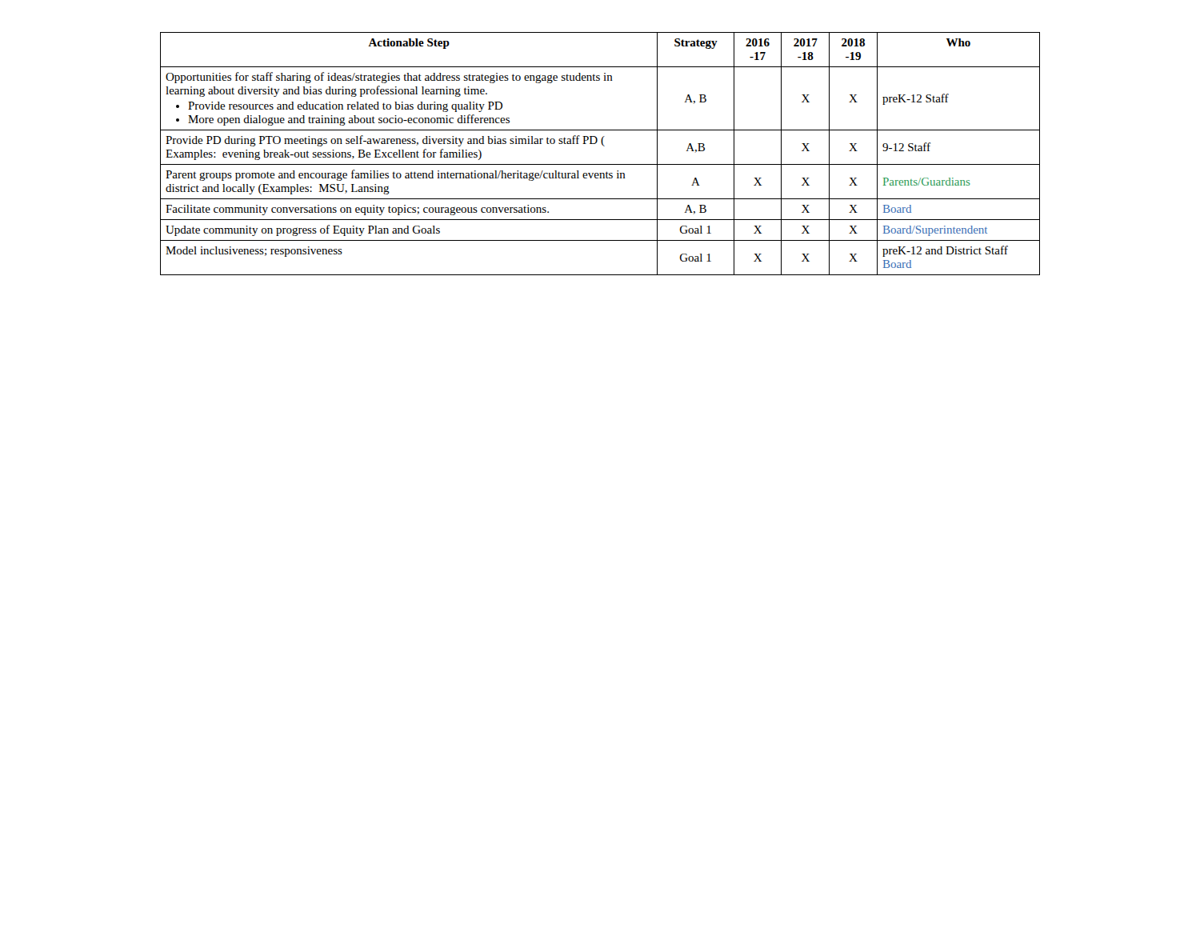| Actionable Step | Strategy | 2016 -17 | 2017 -18 | 2018 -19 | Who |
| --- | --- | --- | --- | --- | --- |
| Opportunities for staff sharing of ideas/strategies that address strategies to engage students in learning about diversity and bias during professional learning time. Provide resources and education related to bias during quality PD More open dialogue and training about socio-economic differences | A, B | | X | X | preK-12 Staff |
| Provide PD during PTO meetings on self-awareness, diversity and bias similar to staff PD ( Examples: evening break-out sessions, Be Excellent for families) | A,B | | X | X | 9-12 Staff |
| Parent groups promote and encourage families to attend international/heritage/cultural events in district and locally (Examples: MSU, Lansing | A | X | X | X | Parents/Guardians |
| Facilitate community conversations on equity topics; courageous conversations. | A, B | | X | X | Board |
| Update community on progress of Equity Plan and Goals | Goal 1 | X | X | X | Board/Superintendent |
| Model inclusiveness; responsiveness | Goal 1 | X | X | X | preK-12 and District Staff Board |